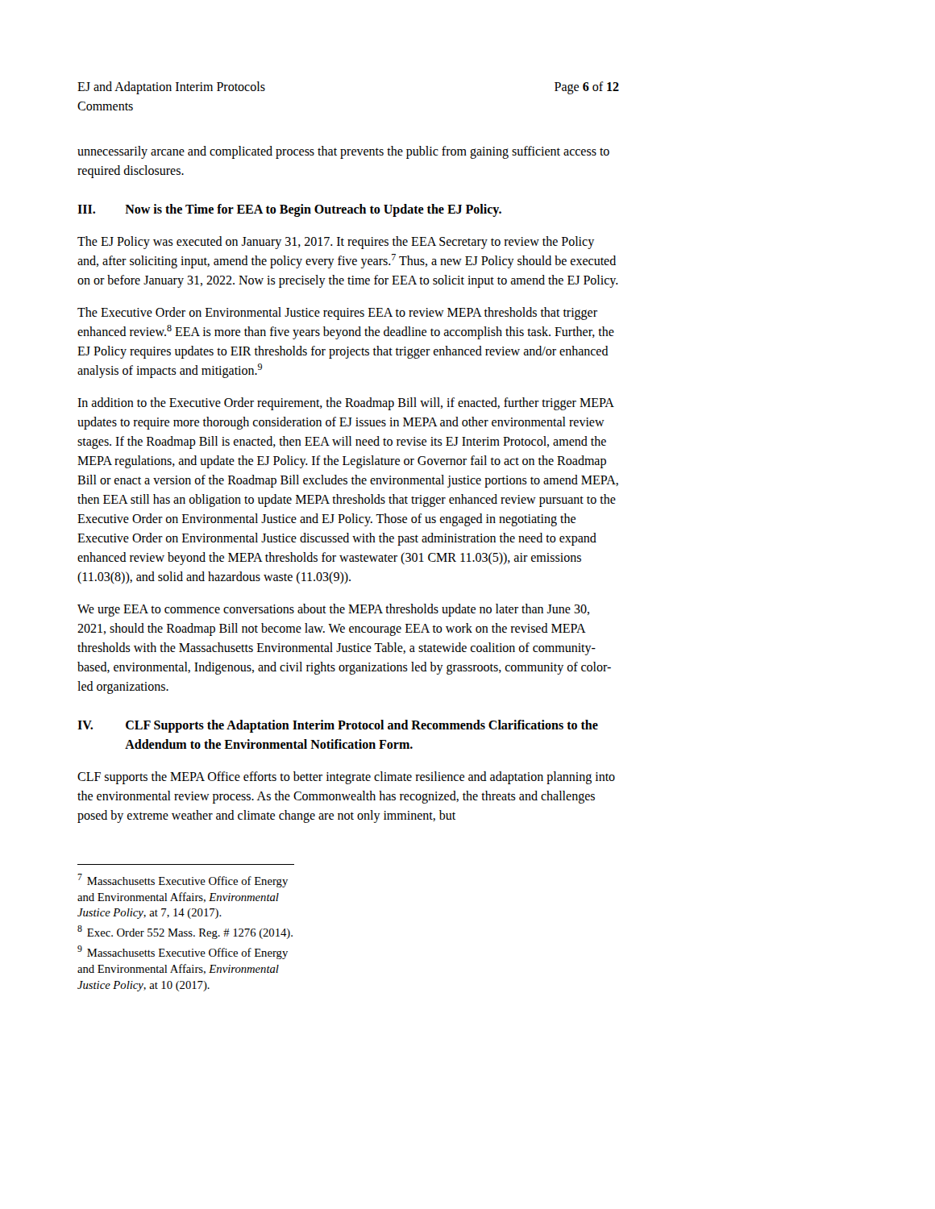EJ and Adaptation Interim Protocols
Comments
Page 6 of 12
unnecessarily arcane and complicated process that prevents the public from gaining sufficient access to required disclosures.
III. Now is the Time for EEA to Begin Outreach to Update the EJ Policy.
The EJ Policy was executed on January 31, 2017. It requires the EEA Secretary to review the Policy and, after soliciting input, amend the policy every five years.7 Thus, a new EJ Policy should be executed on or before January 31, 2022. Now is precisely the time for EEA to solicit input to amend the EJ Policy.
The Executive Order on Environmental Justice requires EEA to review MEPA thresholds that trigger enhanced review.8 EEA is more than five years beyond the deadline to accomplish this task. Further, the EJ Policy requires updates to EIR thresholds for projects that trigger enhanced review and/or enhanced analysis of impacts and mitigation.9
In addition to the Executive Order requirement, the Roadmap Bill will, if enacted, further trigger MEPA updates to require more thorough consideration of EJ issues in MEPA and other environmental review stages. If the Roadmap Bill is enacted, then EEA will need to revise its EJ Interim Protocol, amend the MEPA regulations, and update the EJ Policy. If the Legislature or Governor fail to act on the Roadmap Bill or enact a version of the Roadmap Bill excludes the environmental justice portions to amend MEPA, then EEA still has an obligation to update MEPA thresholds that trigger enhanced review pursuant to the Executive Order on Environmental Justice and EJ Policy. Those of us engaged in negotiating the Executive Order on Environmental Justice discussed with the past administration the need to expand enhanced review beyond the MEPA thresholds for wastewater (301 CMR 11.03(5)), air emissions (11.03(8)), and solid and hazardous waste (11.03(9)).
We urge EEA to commence conversations about the MEPA thresholds update no later than June 30, 2021, should the Roadmap Bill not become law. We encourage EEA to work on the revised MEPA thresholds with the Massachusetts Environmental Justice Table, a statewide coalition of community-based, environmental, Indigenous, and civil rights organizations led by grassroots, community of color-led organizations.
IV. CLF Supports the Adaptation Interim Protocol and Recommends Clarifications to the Addendum to the Environmental Notification Form.
CLF supports the MEPA Office efforts to better integrate climate resilience and adaptation planning into the environmental review process. As the Commonwealth has recognized, the threats and challenges posed by extreme weather and climate change are not only imminent, but
7 Massachusetts Executive Office of Energy and Environmental Affairs, Environmental Justice Policy, at 7, 14 (2017).
8 Exec. Order 552 Mass. Reg. # 1276 (2014).
9 Massachusetts Executive Office of Energy and Environmental Affairs, Environmental Justice Policy, at 10 (2017).